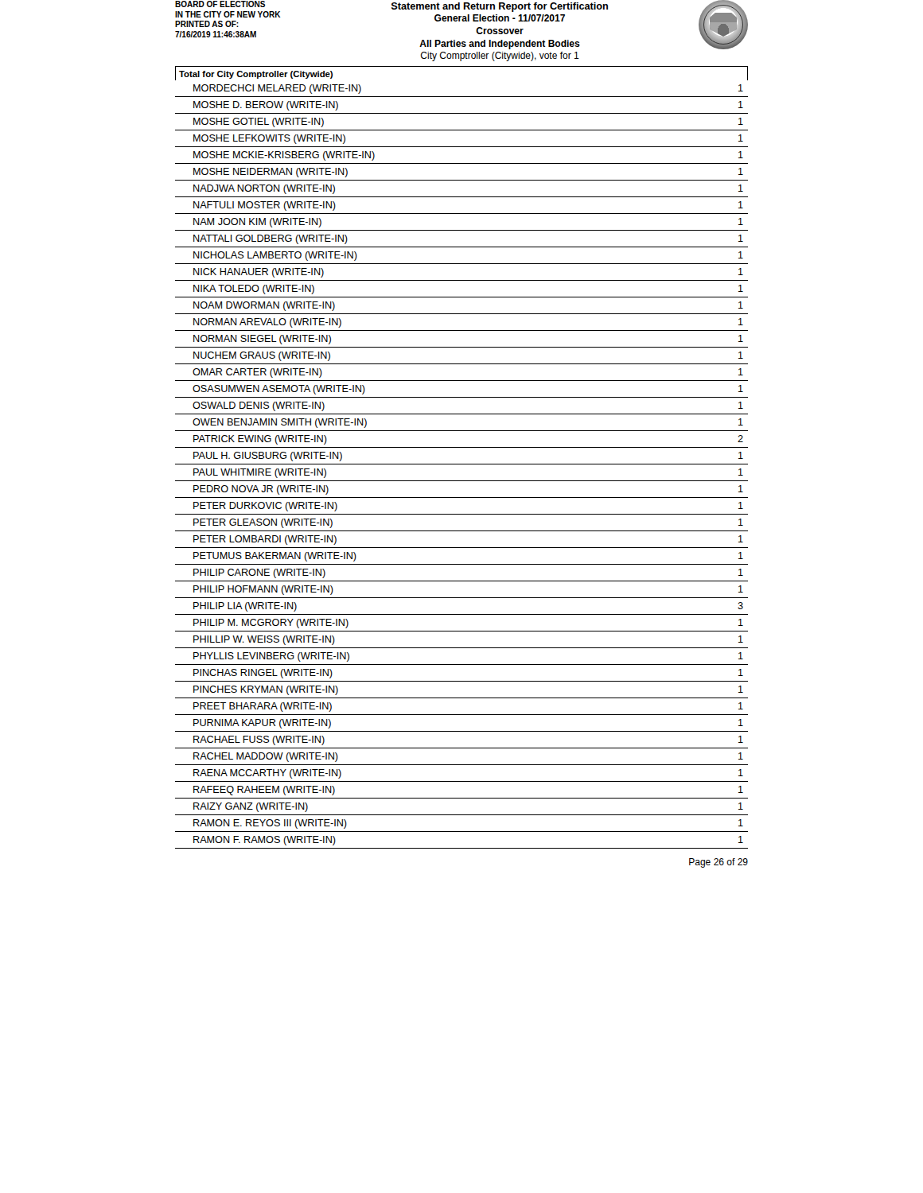BOARD OF ELECTIONS
IN THE CITY OF NEW YORK
PRINTED AS OF:
7/16/2019 11:46:38AM
Statement and Return Report for Certification
General Election - 11/07/2017
Crossover
All Parties and Independent Bodies
City Comptroller (Citywide), vote for 1
Total for City Comptroller (Citywide)
| MORDECHCI MELARED (WRITE-IN) | 1 |
| MOSHE D. BEROW (WRITE-IN) | 1 |
| MOSHE GOTIEL (WRITE-IN) | 1 |
| MOSHE LEFKOWITS (WRITE-IN) | 1 |
| MOSHE MCKIE-KRISBERG (WRITE-IN) | 1 |
| MOSHE NEIDERMAN (WRITE-IN) | 1 |
| NADJWA NORTON (WRITE-IN) | 1 |
| NAFTULI MOSTER (WRITE-IN) | 1 |
| NAM JOON KIM (WRITE-IN) | 1 |
| NATTALI GOLDBERG (WRITE-IN) | 1 |
| NICHOLAS LAMBERTO (WRITE-IN) | 1 |
| NICK HANAUER (WRITE-IN) | 1 |
| NIKA TOLEDO (WRITE-IN) | 1 |
| NOAM DWORMAN (WRITE-IN) | 1 |
| NORMAN AREVALO (WRITE-IN) | 1 |
| NORMAN SIEGEL (WRITE-IN) | 1 |
| NUCHEM GRAUS (WRITE-IN) | 1 |
| OMAR CARTER (WRITE-IN) | 1 |
| OSASUMWEN ASEMOTA (WRITE-IN) | 1 |
| OSWALD DENIS (WRITE-IN) | 1 |
| OWEN BENJAMIN SMITH (WRITE-IN) | 1 |
| PATRICK EWING (WRITE-IN) | 2 |
| PAUL H. GIUSBURG (WRITE-IN) | 1 |
| PAUL WHITMIRE (WRITE-IN) | 1 |
| PEDRO NOVA JR (WRITE-IN) | 1 |
| PETER DURKOVIC (WRITE-IN) | 1 |
| PETER GLEASON (WRITE-IN) | 1 |
| PETER LOMBARDI (WRITE-IN) | 1 |
| PETUMUS BAKERMAN (WRITE-IN) | 1 |
| PHILIP CARONE (WRITE-IN) | 1 |
| PHILIP HOFMANN (WRITE-IN) | 1 |
| PHILIP LIA (WRITE-IN) | 3 |
| PHILIP M. MCGRORY (WRITE-IN) | 1 |
| PHILLIP W. WEISS (WRITE-IN) | 1 |
| PHYLLIS LEVINBERG (WRITE-IN) | 1 |
| PINCHAS RINGEL (WRITE-IN) | 1 |
| PINCHES KRYMAN (WRITE-IN) | 1 |
| PREET BHARARA (WRITE-IN) | 1 |
| PURNIMA KAPUR (WRITE-IN) | 1 |
| RACHAEL FUSS (WRITE-IN) | 1 |
| RACHEL MADDOW (WRITE-IN) | 1 |
| RAENA MCCARTHY (WRITE-IN) | 1 |
| RAFEEQ RAHEEM (WRITE-IN) | 1 |
| RAIZY GANZ (WRITE-IN) | 1 |
| RAMON E. REYOS III (WRITE-IN) | 1 |
| RAMON F. RAMOS (WRITE-IN) | 1 |
Page 26 of 29